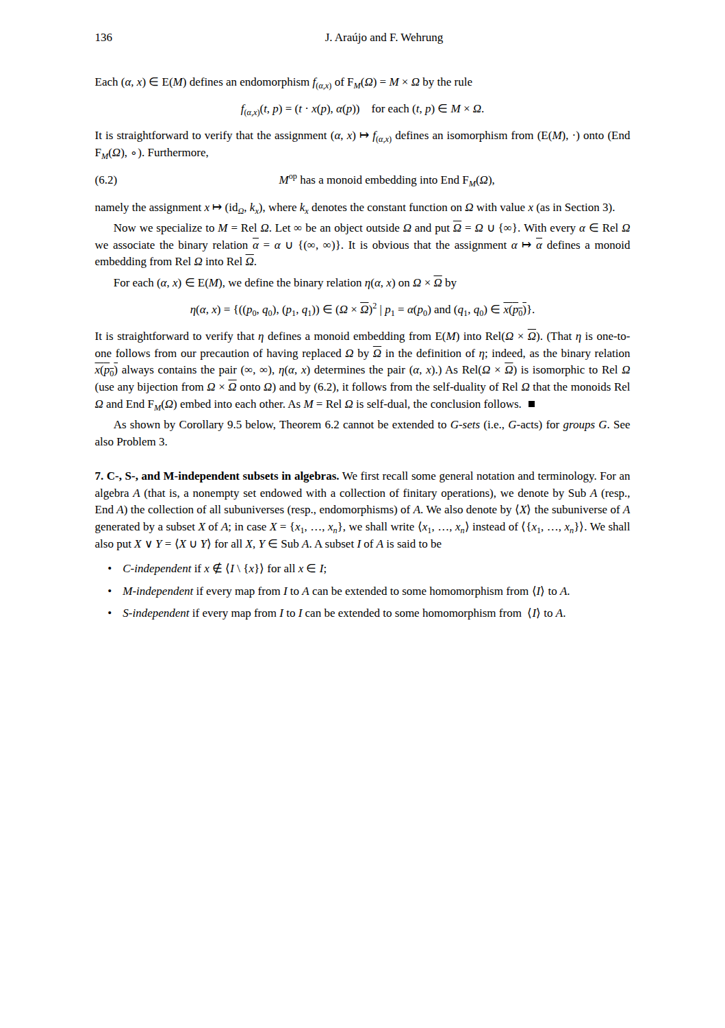136 J. Araújo and F. Wehrung
Each (α, x) ∈ E(M) defines an endomorphism f(α,x) of FM(Ω) = M × Ω by the rule
f(α,x)(t, p) = (t · x(p), α(p)) for each (t, p) ∈ M × Ω.
It is straightforward to verify that the assignment (α, x) ↦ f(α,x) defines an isomorphism from (E(M), ·) onto (End FM(Ω), ∘). Furthermore,
(6.2) Mop has a monoid embedding into End FM(Ω),
namely the assignment x ↦ (idΩ, kx), where kx denotes the constant function on Ω with value x (as in Section 3).
Now we specialize to M = Rel Ω. Let ∞ be an object outside Ω and put Ω = Ω ∪ {∞}. With every α ∈ Rel Ω we associate the binary relation α = α ∪ {(∞, ∞)}. It is obvious that the assignment α ↦ α defines a monoid embedding from Rel Ω into Rel Ω.
For each (α, x) ∈ E(M), we define the binary relation η(α, x) on Ω × Ω by
η(α, x) = {((p0, q0), (p1, q1)) ∈ (Ω × Ω)2 | p1 = α(p0) and (q1, q0) ∈ x(p0)}.
It is straightforward to verify that η defines a monoid embedding from E(M) into Rel(Ω × Ω). (That η is one-to-one follows from our precaution of having replaced Ω by Ω in the definition of η; indeed, as the binary relation x(p0) always contains the pair (∞, ∞), η(α, x) determines the pair (α, x).) As Rel(Ω × Ω) is isomorphic to Rel Ω (use any bijection from Ω × Ω onto Ω) and by (6.2), it follows from the self-duality of Rel Ω that the monoids Rel Ω and End FM(Ω) embed into each other. As M = Rel Ω is self-dual, the conclusion follows.
As shown by Corollary 9.5 below, Theorem 6.2 cannot be extended to G-sets (i.e., G-acts) for groups G. See also Problem 3.
7. C-, S-, and M-independent subsets in algebras.
We first recall some general notation and terminology. For an algebra A (that is, a nonempty set endowed with a collection of finitary operations), we denote by Sub A (resp., End A) the collection of all subuniverses (resp., endomorphisms) of A. We also denote by ⟨X⟩ the subuniverse of A generated by a subset X of A; in case X = {x1, …, xn}, we shall write ⟨x1, …, xn⟩ instead of ⟨{x1, …, xn}⟩. We shall also put X ∨ Y = ⟨X ∪ Y⟩ for all X, Y ∈ Sub A. A subset I of A is said to be
C-independent if x ∉ ⟨I \ {x}⟩ for all x ∈ I;
M-independent if every map from I to A can be extended to some homomorphism from ⟨I⟩ to A.
S-independent if every map from I to I can be extended to some homomorphism from ⟨I⟩ to A.